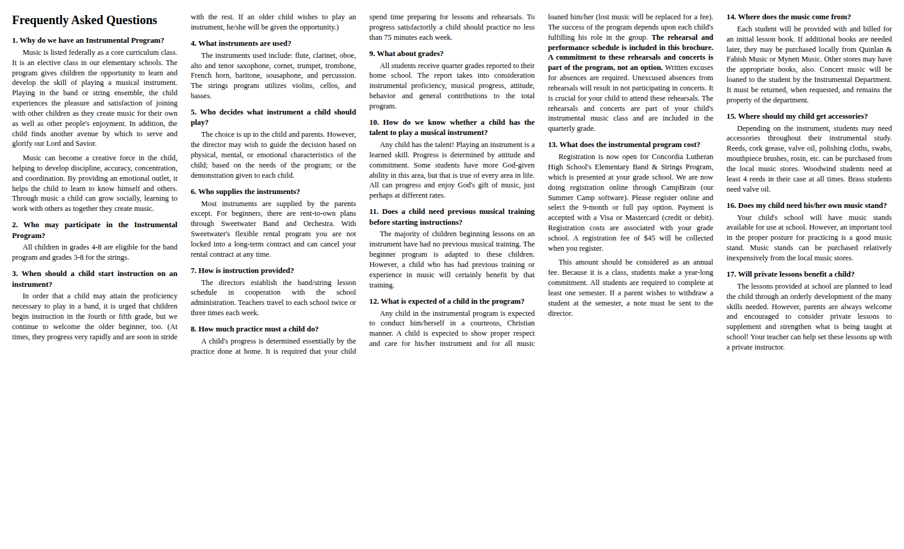Frequently Asked Questions
1. Why do we have an Instrumental Program?
Music is listed federally as a core curriculum class. It is an elective class in our elementary schools. The program gives children the opportunity to learn and develop the skill of playing a musical instrument. Playing in the band or string ensemble, the child experiences the pleasure and satisfaction of joining with other children as they create music for their own as well as other people's enjoyment. In addition, the child finds another avenue by which to serve and glorify our Lord and Savior.
Music can become a creative force in the child, helping to develop discipline, accuracy, concentration, and coordination. By providing an emotional outlet, it helps the child to learn to know himself and others. Through music a child can grow socially, learning to work with others as together they create music.
2. Who may participate in the Instrumental Program?
All children in grades 4-8 are eligible for the band program and grades 3-8 for the strings.
3. When should a child start instruction on an instrument?
In order that a child may attain the proficiency necessary to play in a band, it is urged that children begin instruction in the fourth or fifth grade, but we continue to welcome the older beginner, too. (At times, they progress very rapidly and are soon in stride with the rest. If an older child wishes to play an instrument, he/she will be given the opportunity.)
4. What instruments are used?
The instruments used include: flute, clarinet, oboe, alto and tenor saxophone, cornet, trumpet, trombone, French horn, baritone, sousaphone, and percussion. The strings program utilizes violins, cellos, and basses.
5. Who decides what instrument a child should play?
The choice is up to the child and parents. However, the director may wish to guide the decision based on physical, mental, or emotional characteristics of the child; based on the needs of the program; or the demonstration given to each child.
6. Who supplies the instruments?
Most instruments are supplied by the parents except. For beginners, there are rent-to-own plans through Sweetwater Band and Orchestra. With Sweetwater's flexible rental program you are not locked into a long-term contract and can cancel your rental contract at any time.
7. How is instruction provided?
The directors establish the band/string lesson schedule in cooperation with the school administration. Teachers travel to each school twice or three times each week.
8. How much practice must a child do?
A child's progress is determined essentially by the practice done at home. It is required that your child spend time preparing for lessons and rehearsals. To progress satisfactorily a child should practice no less than 75 minutes each week.
9. What about grades?
All students receive quarter grades reported to their home school. The report takes into consideration instrumental proficiency, musical progress, attitude, behavior and general contributions to the total program.
10. How do we know whether a child has the talent to play a musical instrument?
Any child has the talent! Playing an instrument is a learned skill. Progress is determined by attitude and commitment. Some students have more God-given ability in this area, but that is true of every area in life. All can progress and enjoy God's gift of music, just perhaps at different rates.
11. Does a child need previous musical training before starting instructions?
The majority of children beginning lessons on an instrument have had no previous musical training. The beginner program is adapted to these children. However, a child who has had previous training or experience in music will certainly benefit by that training.
12. What is expected of a child in the program?
Any child in the instrumental program is expected to conduct him/herself in a courteous, Christian manner. A child is expected to show proper respect and care for his/her instrument and for all music loaned him/her (lost music will be replaced for a fee). The success of the program depends upon each child's fulfilling his role in the group. The rehearsal and performance schedule is included in this brochure. A commitment to these rehearsals and concerts is part of the program, not an option. Written excuses for absences are required. Unexcused absences from rehearsals will result in not participating in concerts. It is crucial for your child to attend these rehearsals. The rehearsals and concerts are part of your child's instrumental music class and are included in the quarterly grade.
13. What does the instrumental program cost?
Registration is now open for Concordia Lutheran High School's Elementary Band & Strings Program, which is presented at your grade school. We are now doing registration online through CampBrain (our Summer Camp software). Please register online and select the 9-month or full pay option. Payment is accepted with a Visa or Mastercard (credit or debit). Registration costs are associated with your grade school. A registration fee of $45 will be collected when you register.
This amount should be considered as an annual fee. Because it is a class, students make a year-long commitment. All students are required to complete at least one semester. If a parent wishes to withdraw a student at the semester, a note must be sent to the director.
14. Where does the music come from?
Each student will be provided with and billed for an initial lesson book. If additional books are needed later, they may be purchased locally from Quinlan & Fabish Music or Mynett Music. Other stores may have the appropriate books, also. Concert music will be loaned to the student by the Instrumental Department. It must be returned, when requested, and remains the property of the department.
15. Where should my child get accessories?
Depending on the instrument, students may need accessories throughout their instrumental study. Reeds, cork grease, valve oil, polishing cloths, swabs, mouthpiece brushes, rosin, etc. can be purchased from the local music stores. Woodwind students need at least 4 reeds in their case at all times. Brass students need valve oil.
16. Does my child need his/her own music stand?
Your child's school will have music stands available for use at school. However, an important tool in the proper posture for practicing is a good music stand. Music stands can be purchased relatively inexpensively from the local music stores.
17. Will private lessons benefit a child?
The lessons provided at school are planned to lead the child through an orderly development of the many skills needed. However, parents are always welcome and encouraged to consider private lessons to supplement and strengthen what is being taught at school! Your teacher can help set these lessons up with a private instructor.